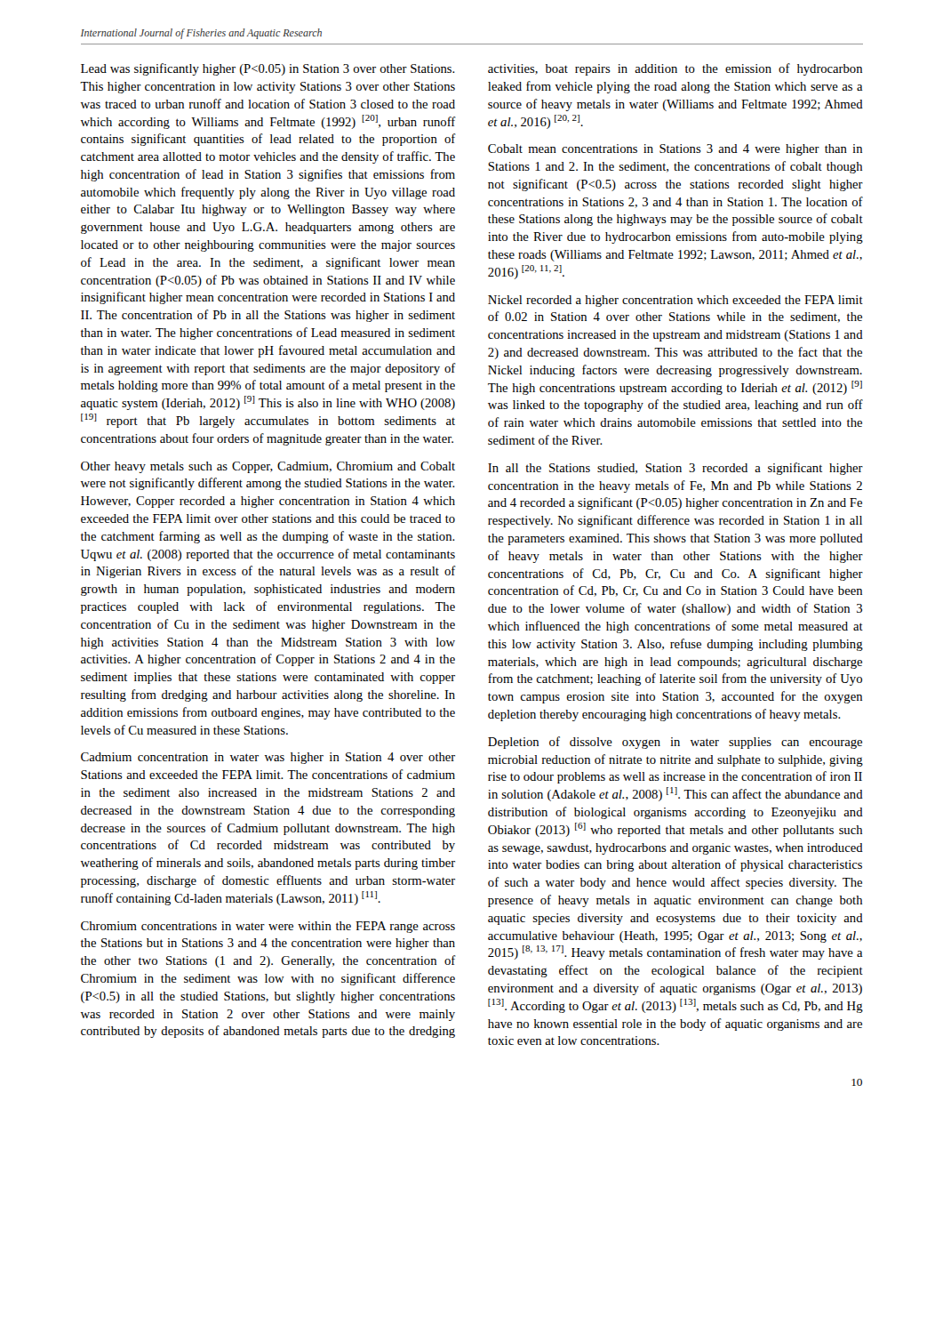International Journal of Fisheries and Aquatic Research
Lead was significantly higher (P<0.05) in Station 3 over other Stations. This higher concentration in low activity Stations 3 over other Stations was traced to urban runoff and location of Station 3 closed to the road which according to Williams and Feltmate (1992) [20], urban runoff contains significant quantities of lead related to the proportion of catchment area allotted to motor vehicles and the density of traffic. The high concentration of lead in Station 3 signifies that emissions from automobile which frequently ply along the River in Uyo village road either to Calabar Itu highway or to Wellington Bassey way where government house and Uyo L.G.A. headquarters among others are located or to other neighbouring communities were the major sources of Lead in the area. In the sediment, a significant lower mean concentration (P<0.05) of Pb was obtained in Stations II and IV while insignificant higher mean concentration were recorded in Stations I and II. The concentration of Pb in all the Stations was higher in sediment than in water. The higher concentrations of Lead measured in sediment than in water indicate that lower pH favoured metal accumulation and is in agreement with report that sediments are the major depository of metals holding more than 99% of total amount of a metal present in the aquatic system (Ideriah, 2012) [9] This is also in line with WHO (2008) [19] report that Pb largely accumulates in bottom sediments at concentrations about four orders of magnitude greater than in the water.
Other heavy metals such as Copper, Cadmium, Chromium and Cobalt were not significantly different among the studied Stations in the water. However, Copper recorded a higher concentration in Station 4 which exceeded the FEPA limit over other stations and this could be traced to the catchment farming as well as the dumping of waste in the station. Uqwu et al. (2008) reported that the occurrence of metal contaminants in Nigerian Rivers in excess of the natural levels was as a result of growth in human population, sophisticated industries and modern practices coupled with lack of environmental regulations. The concentration of Cu in the sediment was higher Downstream in the high activities Station 4 than the Midstream Station 3 with low activities. A higher concentration of Copper in Stations 2 and 4 in the sediment implies that these stations were contaminated with copper resulting from dredging and harbour activities along the shoreline. In addition emissions from outboard engines, may have contributed to the levels of Cu measured in these Stations.
Cadmium concentration in water was higher in Station 4 over other Stations and exceeded the FEPA limit. The concentrations of cadmium in the sediment also increased in the midstream Stations 2 and decreased in the downstream Station 4 due to the corresponding decrease in the sources of Cadmium pollutant downstream. The high concentrations of Cd recorded midstream was contributed by weathering of minerals and soils, abandoned metals parts during timber processing, discharge of domestic effluents and urban storm-water runoff containing Cd-laden materials (Lawson, 2011) [11].
Chromium concentrations in water were within the FEPA range across the Stations but in Stations 3 and 4 the concentration were higher than the other two Stations (1 and 2). Generally, the concentration of Chromium in the sediment was low with no significant difference (P<0.5) in all the studied Stations, but slightly higher concentrations was recorded in Station 2 over other Stations and were mainly contributed by deposits of abandoned metals parts due to the dredging activities, boat repairs in addition to the emission of hydrocarbon leaked from vehicle plying the road along the Station which serve as a source of heavy metals in water (Williams and Feltmate 1992; Ahmed et al., 2016) [20, 2].
Cobalt mean concentrations in Stations 3 and 4 were higher than in Stations 1 and 2. In the sediment, the concentrations of cobalt though not significant (P<0.5) across the stations recorded slight higher concentrations in Stations 2, 3 and 4 than in Station 1. The location of these Stations along the highways may be the possible source of cobalt into the River due to hydrocarbon emissions from auto-mobile plying these roads (Williams and Feltmate 1992; Lawson, 2011; Ahmed et al., 2016) [20, 11, 2].
Nickel recorded a higher concentration which exceeded the FEPA limit of 0.02 in Station 4 over other Stations while in the sediment, the concentrations increased in the upstream and midstream (Stations 1 and 2) and decreased downstream. This was attributed to the fact that the Nickel inducing factors were decreasing progressively downstream. The high concentrations upstream according to Ideriah et al. (2012) [9] was linked to the topography of the studied area, leaching and run off of rain water which drains automobile emissions that settled into the sediment of the River.
In all the Stations studied, Station 3 recorded a significant higher concentration in the heavy metals of Fe, Mn and Pb while Stations 2 and 4 recorded a significant (P<0.05) higher concentration in Zn and Fe respectively. No significant difference was recorded in Station 1 in all the parameters examined. This shows that Station 3 was more polluted of heavy metals in water than other Stations with the higher concentrations of Cd, Pb, Cr, Cu and Co. A significant higher concentration of Cd, Pb, Cr, Cu and Co in Station 3 Could have been due to the lower volume of water (shallow) and width of Station 3 which influenced the high concentrations of some metal measured at this low activity Station 3. Also, refuse dumping including plumbing materials, which are high in lead compounds; agricultural discharge from the catchment; leaching of laterite soil from the university of Uyo town campus erosion site into Station 3, accounted for the oxygen depletion thereby encouraging high concentrations of heavy metals.
Depletion of dissolve oxygen in water supplies can encourage microbial reduction of nitrate to nitrite and sulphate to sulphide, giving rise to odour problems as well as increase in the concentration of iron II in solution (Adakole et al., 2008) [1]. This can affect the abundance and distribution of biological organisms according to Ezeonyejiku and Obiakor (2013) [6] who reported that metals and other pollutants such as sewage, sawdust, hydrocarbons and organic wastes, when introduced into water bodies can bring about alteration of physical characteristics of such a water body and hence would affect species diversity. The presence of heavy metals in aquatic environment can change both aquatic species diversity and ecosystems due to their toxicity and accumulative behaviour (Heath, 1995; Ogar et al., 2013; Song et al., 2015) [8, 13, 17]. Heavy metals contamination of fresh water may have a devastating effect on the ecological balance of the recipient environment and a diversity of aquatic organisms (Ogar et al., 2013) [13]. According to Ogar et al. (2013) [13], metals such as Cd, Pb, and Hg have no known essential role in the body of aquatic organisms and are toxic even at low concentrations.
10